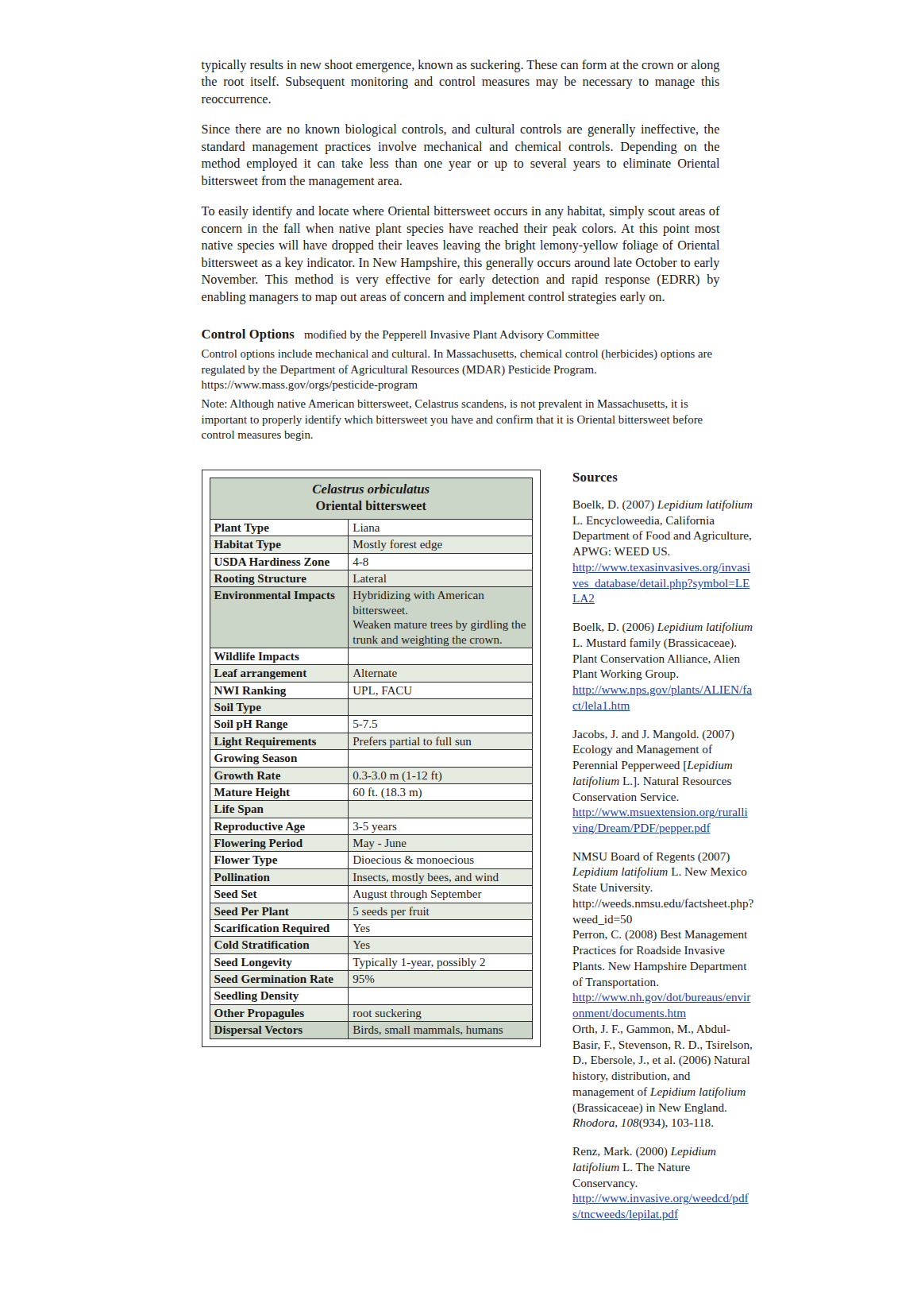typically results in new shoot emergence, known as suckering. These can form at the crown or along the root itself. Subsequent monitoring and control measures may be necessary to manage this reoccurrence.
Since there are no known biological controls, and cultural controls are generally ineffective, the standard management practices involve mechanical and chemical controls. Depending on the method employed it can take less than one year or up to several years to eliminate Oriental bittersweet from the management area.
To easily identify and locate where Oriental bittersweet occurs in any habitat, simply scout areas of concern in the fall when native plant species have reached their peak colors. At this point most native species will have dropped their leaves leaving the bright lemony-yellow foliage of Oriental bittersweet as a key indicator. In New Hampshire, this generally occurs around late October to early November. This method is very effective for early detection and rapid response (EDRR) by enabling managers to map out areas of concern and implement control strategies early on.
Control Options modified by the Pepperell Invasive Plant Advisory Committee
Control options include mechanical and cultural. In Massachusetts, chemical control (herbicides) options are regulated by the Department of Agricultural Resources (MDAR) Pesticide Program. https://www.mass.gov/orgs/pesticide-program
Note: Although native American bittersweet, Celastrus scandens, is not prevalent in Massachusetts, it is important to properly identify which bittersweet you have and confirm that it is Oriental bittersweet before control measures begin.
Celastrus orbiculatus Oriental bittersweet
| Plant Type | Liana |
| Habitat Type | Mostly forest edge |
| USDA Hardiness Zone | 4-8 |
| Rooting Structure | Lateral |
| Environmental Impacts | Hybridizing with American bittersweet. Weaken mature trees by girdling the trunk and weighting the crown. |
| Wildlife Impacts | |
| Leaf arrangement | Alternate |
| NWI Ranking | UPL, FACU |
| Soil Type | |
| Soil pH Range | 5-7.5 |
| Light Requirements | Prefers partial to full sun |
| Growing Season | |
| Growth Rate | 0.3-3.0 m (1-12 ft) |
| Mature Height | 60 ft. (18.3 m) |
| Life Span | |
| Reproductive Age | 3-5 years |
| Flowering Period | May - June |
| Flower Type | Dioecious & monoecious |
| Pollination | Insects, mostly bees, and wind |
| Seed Set | August through September |
| Seed Per Plant | 5 seeds per fruit |
| Scarification Required | Yes |
| Cold Stratification | Yes |
| Seed Longevity | Typically 1-year, possibly 2 |
| Seed Germination Rate | 95% |
| Seedling Density | |
| Other Propagules | root suckering |
| Dispersal Vectors | Birds, small mammals, humans |
Sources
Boelk, D. (2007) Lepidium latifolium L. Encycloweedia, California Department of Food and Agriculture, APWG: WEED US.
http://www.texasinvasives.org/invasives_database/detail.php?symbol=LELA2
Boelk, D. (2006) Lepidium latifolium L. Mustard family (Brassicaceae). Plant Conservation Alliance, Alien Plant Working Group.
http://www.nps.gov/plants/ALIEN/fact/lela1.htm
Jacobs, J. and J. Mangold. (2007) Ecology and Management of Perennial Pepperweed [Lepidium latifolium L.]. Natural Resources Conservation Service.
http://www.msuextension.org/ruralliving/Dream/PDF/pepper.pdf
NMSU Board of Regents (2007) Lepidium latifolium L. New Mexico State University.
http://weeds.nmsu.edu/factsheet.php?weed_id=50
Perron, C. (2008) Best Management Practices for Roadside Invasive Plants. New Hampshire Department of Transportation.
http://www.nh.gov/dot/bureaus/environment/documents.htm
Orth, J. F., Gammon, M., Abdul-Basir, F., Stevenson, R. D., Tsirelson, D., Ebersole, J., et al. (2006) Natural history, distribution, and management of Lepidium latifolium (Brassicaceae) in New England. Rhodora, 108(934), 103-118.
Renz, Mark. (2000) Lepidium latifolium L. The Nature Conservancy.
http://www.invasive.org/weedcd/pdfs/tncweeds/lepilat.pdf